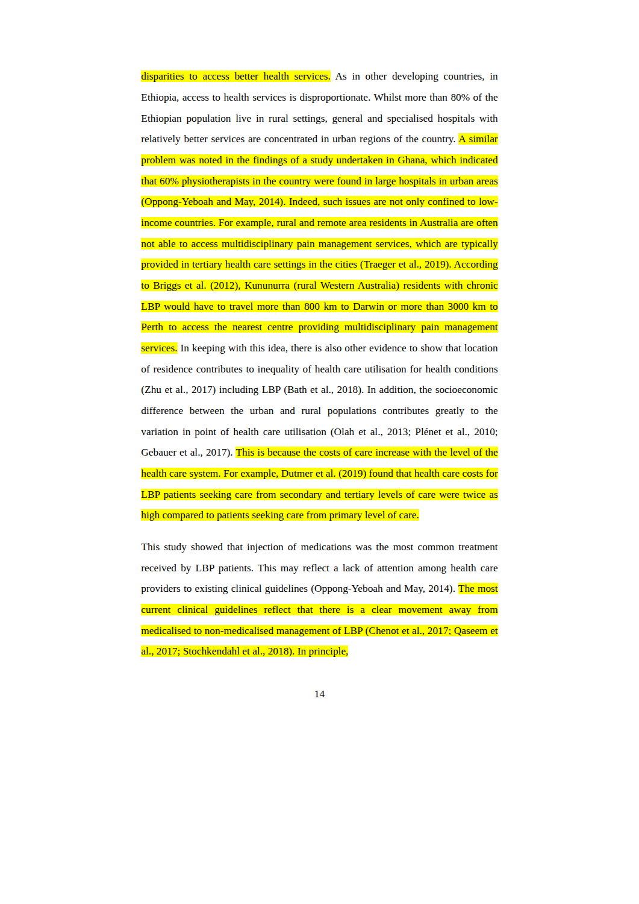disparities to access better health services. As in other developing countries, in Ethiopia, access to health services is disproportionate. Whilst more than 80% of the Ethiopian population live in rural settings, general and specialised hospitals with relatively better services are concentrated in urban regions of the country. A similar problem was noted in the findings of a study undertaken in Ghana, which indicated that 60% physiotherapists in the country were found in large hospitals in urban areas (Oppong‑Yeboah and May, 2014). Indeed, such issues are not only confined to low-income countries. For example, rural and remote area residents in Australia are often not able to access multidisciplinary pain management services, which are typically provided in tertiary health care settings in the cities (Traeger et al., 2019). According to Briggs et al. (2012), Kununurra (rural Western Australia) residents with chronic LBP would have to travel more than 800 km to Darwin or more than 3000 km to Perth to access the nearest centre providing multidisciplinary pain management services. In keeping with this idea, there is also other evidence to show that location of residence contributes to inequality of health care utilisation for health conditions (Zhu et al., 2017) including LBP (Bath et al., 2018). In addition, the socioeconomic difference between the urban and rural populations contributes greatly to the variation in point of health care utilisation (Olah et al., 2013; Plénet et al., 2010; Gebauer et al., 2017). This is because the costs of care increase with the level of the health care system. For example, Dutmer et al. (2019) found that health care costs for LBP patients seeking care from secondary and tertiary levels of care were twice as high compared to patients seeking care from primary level of care.
This study showed that injection of medications was the most common treatment received by LBP patients. This may reflect a lack of attention among health care providers to existing clinical guidelines (Oppong‑Yeboah and May, 2014). The most current clinical guidelines reflect that there is a clear movement away from medicalised to non-medicalised management of LBP (Chenot et al., 2017; Qaseem et al., 2017; Stochkendahl et al., 2018). In principle,
14